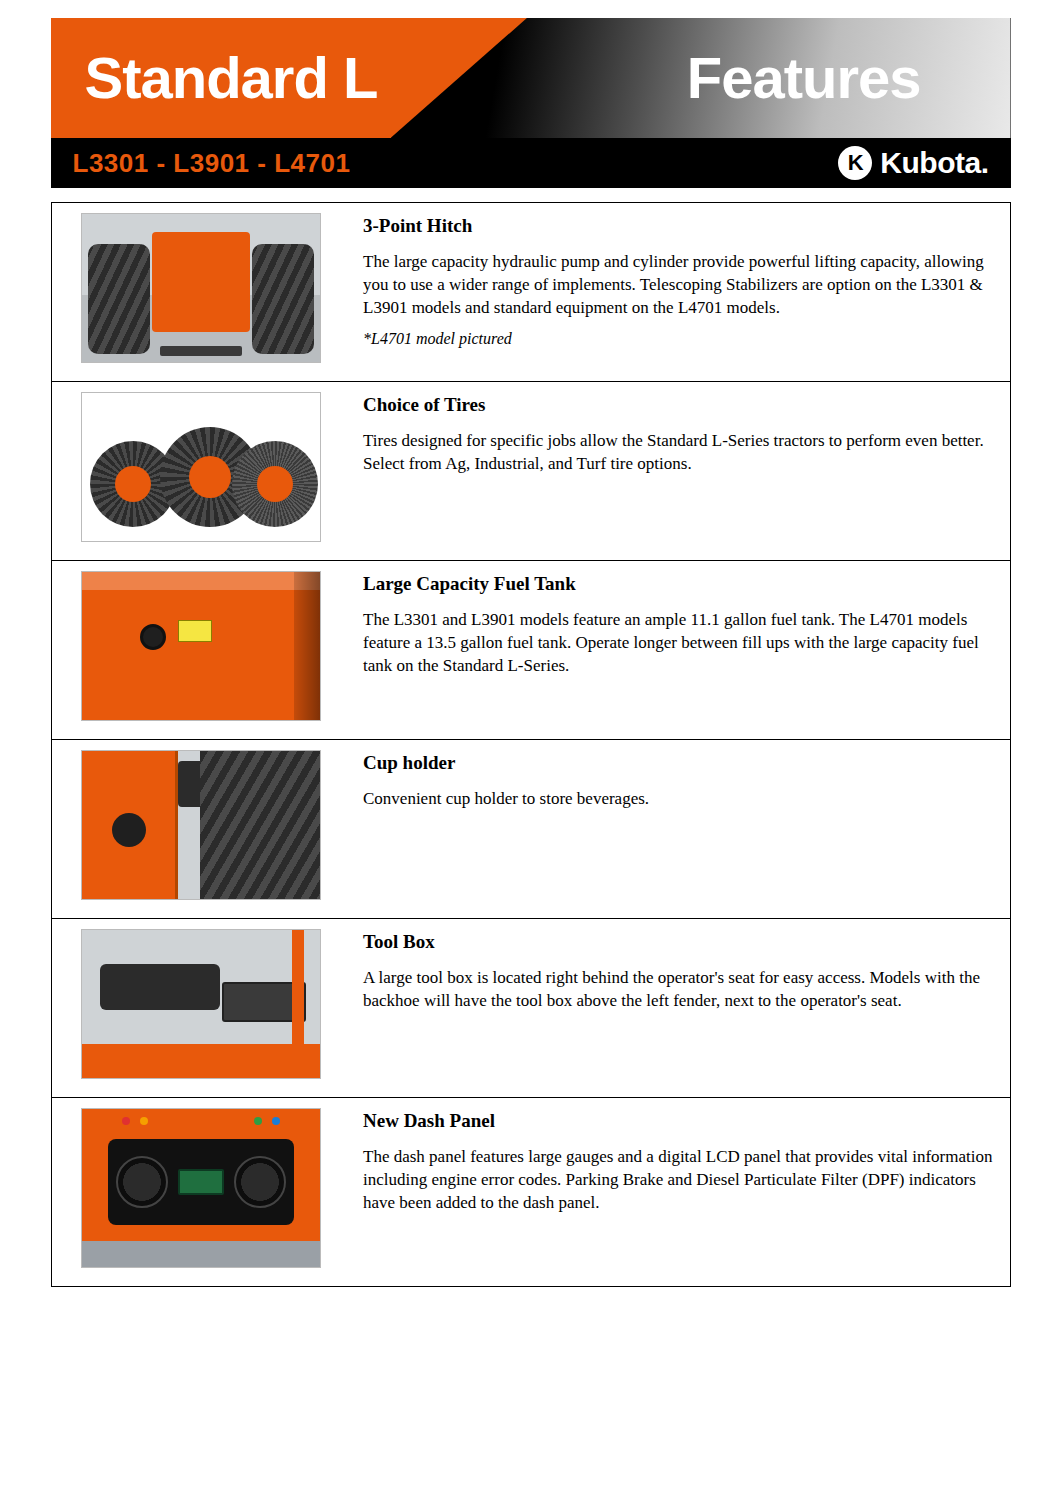Standard L
Features
L3301 - L3901 - L4701
K Kubota.
| | 3-Point Hitch The large capacity hydraulic pump and cylinder provide powerful lifting capacity, allowing you to use a wider range of implements. Telescoping Stabilizers are option on the L3301 & L3901 models and standard equipment on the L4701 models. *L4701 model pictured |
| | Choice of Tires Tires designed for specific jobs allow the Standard L-Series tractors to perform even better. Select from Ag, Industrial, and Turf tire options. |
| | Large Capacity Fuel Tank The L3301 and L3901 models feature an ample 11.1 gallon fuel tank. The L4701 models feature a 13.5 gallon fuel tank. Operate longer between fill ups with the large capacity fuel tank on the Standard L-Series. |
| | Cup holder Convenient cup holder to store beverages. |
| | Tool Box A large tool box is located right behind the operator's seat for easy access. Models with the backhoe will have the tool box above the left fender, next to the operator's seat. |
| | New Dash Panel The dash panel features large gauges and a digital LCD panel that provides vital information including engine error codes. Parking Brake and Diesel Particulate Filter (DPF) indicators have been added to the dash panel. |